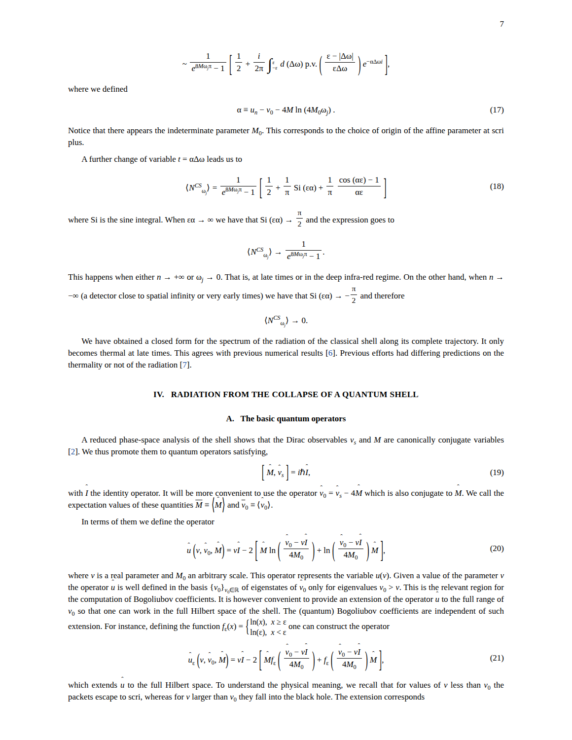7
~ 1 e8Mωjπ − 1 [ 12 + i 2π ∫ε−ε d (Δω) p.v. ( ε − |Δω|εΔω ) e−αΔωi ],
where we defined
α ≡ un − v0 − 4M ln (4M0ωj) . (17)
Notice that there appears the indeterminate parameter M0. This corresponds to the choice of origin of the affine parameter at scri plus.
A further change of variable t = αΔω leads us to
⟨NCSωj⟩ = 1 e8Mωjπ − 1 [ 12 + 1 π Si (εα) + 1 π cos (αε) − 1 αε ] (18)
where Si is the sine integral. When εα → ∞ we have that Si (εα) → π 2 and the expression goes to
⟨NCSωj⟩ → 1 e8Mωjπ − 1.
This happens when either n → +∞ or ωj → 0. That is, at late times or in the deep infra-red regime. On the other hand, when n → −∞ (a detector close to spatial infinity or very early times) we have that Si (εα) → −π 2 and therefore
⟨NCSωj⟩ → 0.
We have obtained a closed form for the spectrum of the radiation of the classical shell along its complete trajectory. It only becomes thermal at late times. This agrees with previous numerical results [6]. Previous efforts had differing predictions on the thermality or not of the radiation [7].
IV. Radiation from the collapse of a quantum shell
A. The basic quantum operators
A reduced phase-space analysis of the shell shows that the Dirac observables vs and M are canonically conjugate variables [2]. We thus promote them to quantum operators satisfying,
[ M̂, vŝ ] = iℏÎ, (19)
with Î the identity operator. It will be more convenient to use the operator v0̂ = vŝ − 4M̂ which is also conjugate to M̂. We call the expectation values of these quantities M ≡ ⟨M̂⟩ and v0 ≡ ⟨v0̂⟩.
In terms of them we define the operator
û (v, v0̂, M̂) = vÎ − 2 [ M̂ ln ( v0̂ − vÎ4M0 ) + ln ( v0̂ − vÎ4M0 ) M̂ ], (20)
where v is a real parameter and M0 an arbitrary scale. This operator represents the variable u(v). Given a value of the parameter v the operator û is well defined in the basis {v0}v0∈ℝ of eigenstates of v0̂ only for eigenvalues v0 > v. This is the relevant region for the computation of Bogoliubov coefficients. It is however convenient to provide an extension of the operator û to the full range of v0 so that one can work in the full Hilbert space of the shell. The (quantum) Bogoliubov coefficients are independent of such extension. For instance, defining the function fε(x) = {ln(x), x ≥ ε ln(ε), x < ε one can construct the operator
ûε (v, v0̂, M̂) = vÎ − 2 [ M̂fε ( v0̂ − vÎ4M0 ) + fε ( v0̂ − vÎ4M0 ) M̂ ], (21)
which extends û to the full Hilbert space. To understand the physical meaning, we recall that for values of v less than v0 the packets escape to scri, whereas for v larger than v0 they fall into the black hole. The extension corresponds